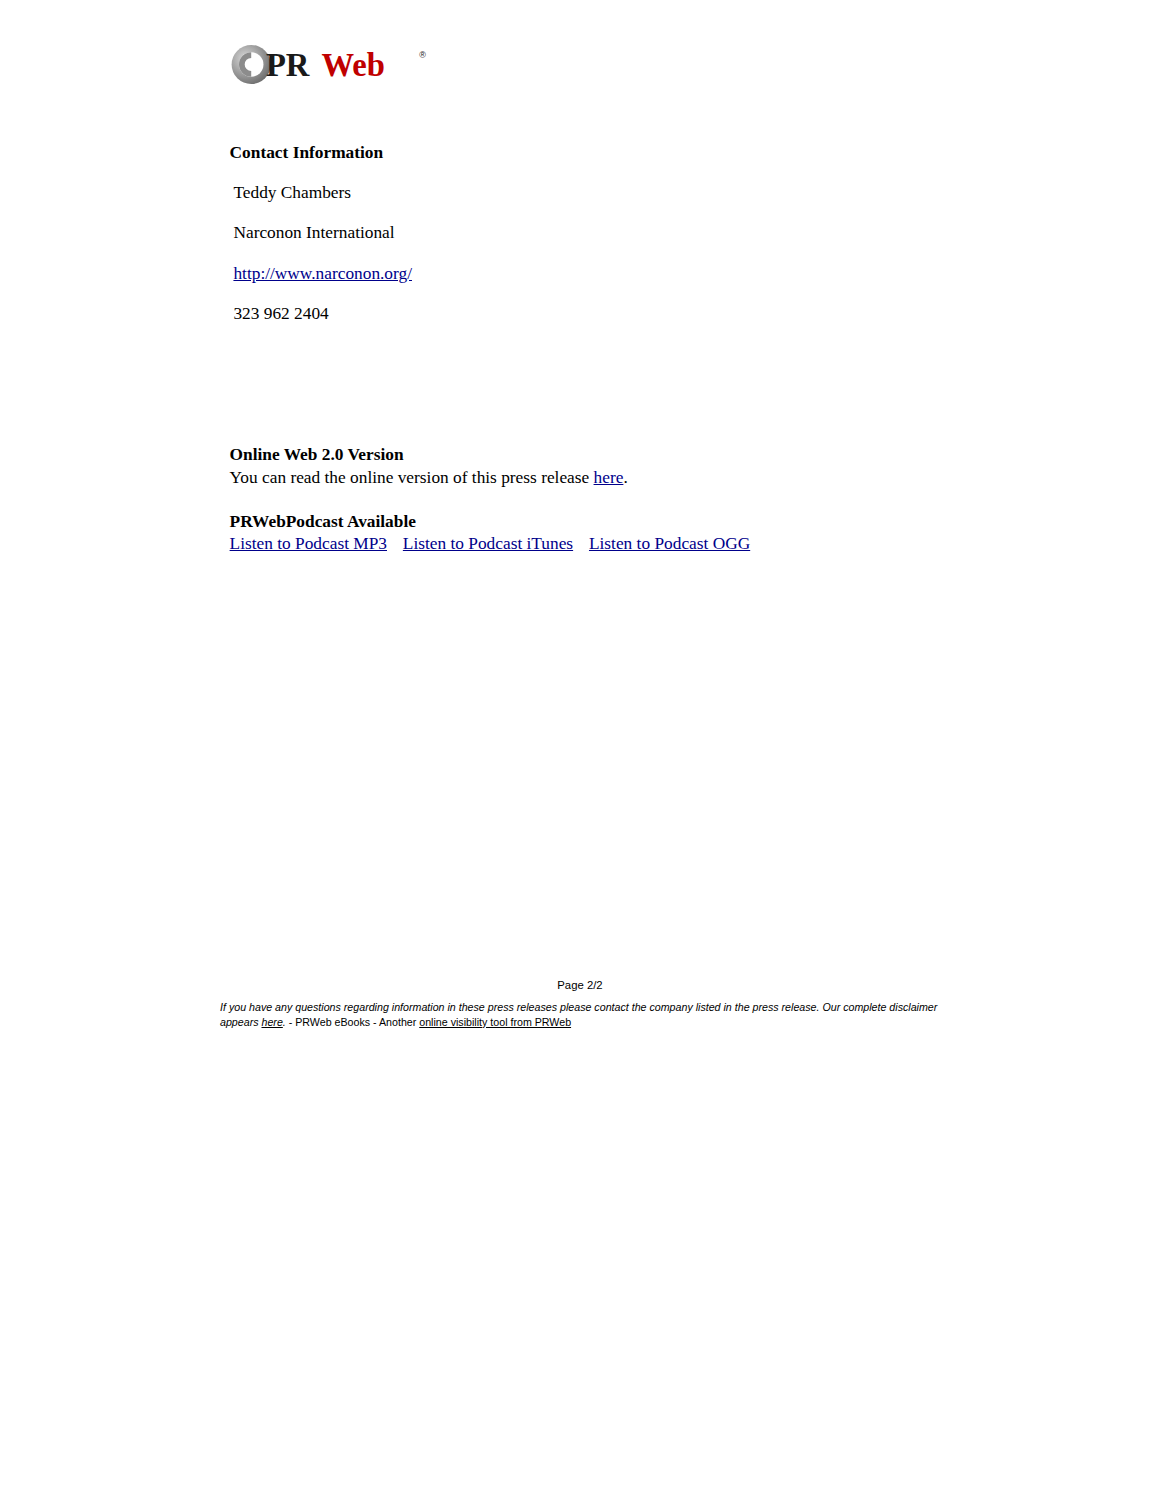PR Web ®
Contact Information
Teddy Chambers
Narconon International
http://www.narconon.org/
323 962 2404
Online Web 2.0 Version
You can read the online version of this press release here.
PRWebPodcast Available
Listen to Podcast MP3 Listen to Podcast iTunes Listen to Podcast OGG
Page 2/2
If you have any questions regarding information in these press releases please contact the company listed in the press release. Our complete disclaimer appears here. - PRWeb eBooks - Another online visibility tool from PRWeb